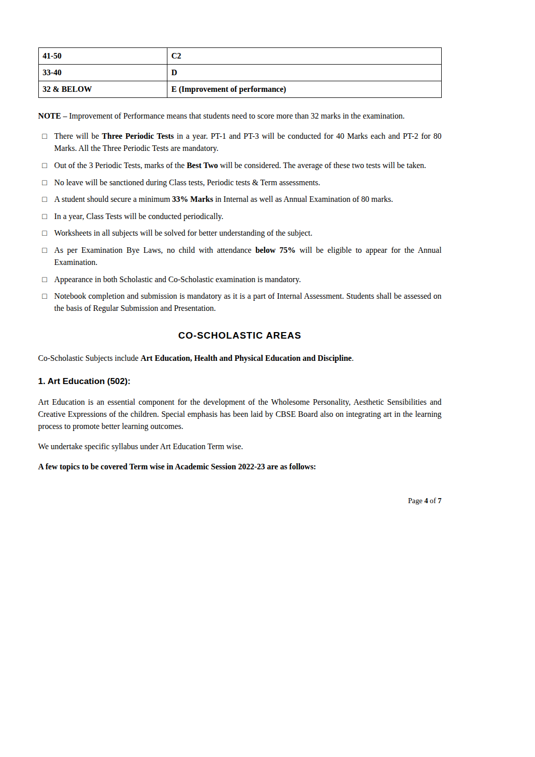| 41-50 | C2 |
| 33-40 | D |
| 32 & BELOW | E (Improvement of performance) |
NOTE – Improvement of Performance means that students need to score more than 32 marks in the examination.
There will be Three Periodic Tests in a year. PT-1 and PT-3 will be conducted for 40 Marks each and PT-2 for 80 Marks. All the Three Periodic Tests are mandatory.
Out of the 3 Periodic Tests, marks of the Best Two will be considered. The average of these two tests will be taken.
No leave will be sanctioned during Class tests, Periodic tests & Term assessments.
A student should secure a minimum 33% Marks in Internal as well as Annual Examination of 80 marks.
In a year, Class Tests will be conducted periodically.
Worksheets in all subjects will be solved for better understanding of the subject.
As per Examination Bye Laws, no child with attendance below 75% will be eligible to appear for the Annual Examination.
Appearance in both Scholastic and Co-Scholastic examination is mandatory.
Notebook completion and submission is mandatory as it is a part of Internal Assessment. Students shall be assessed on the basis of Regular Submission and Presentation.
CO-SCHOLASTIC AREAS
Co-Scholastic Subjects include Art Education, Health and Physical Education and Discipline.
1. Art Education (502):
Art Education is an essential component for the development of the Wholesome Personality, Aesthetic Sensibilities and Creative Expressions of the children. Special emphasis has been laid by CBSE Board also on integrating art in the learning process to promote better learning outcomes.
We undertake specific syllabus under Art Education Term wise.
A few topics to be covered Term wise in Academic Session 2022-23 are as follows:
Page 4 of 7